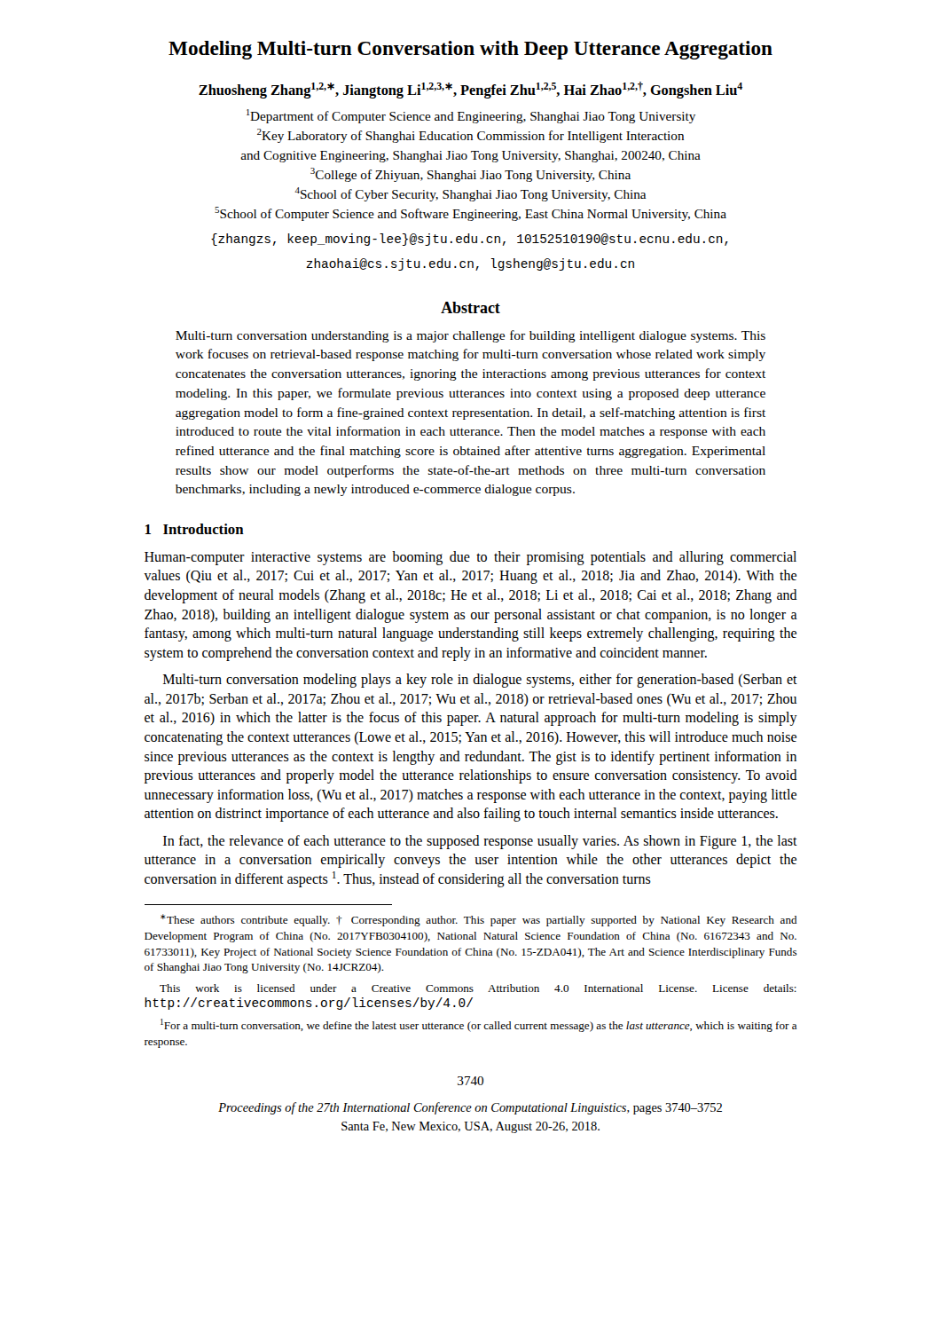Modeling Multi-turn Conversation with Deep Utterance Aggregation
Zhuosheng Zhang1,2,∗, Jiangtong Li1,2,3,∗, Pengfei Zhu1,2,5, Hai Zhao1,2,†, Gongshen Liu4
1Department of Computer Science and Engineering, Shanghai Jiao Tong University
2Key Laboratory of Shanghai Education Commission for Intelligent Interaction
and Cognitive Engineering, Shanghai Jiao Tong University, Shanghai, 200240, China
3College of Zhiyuan, Shanghai Jiao Tong University, China
4School of Cyber Security, Shanghai Jiao Tong University, China
5School of Computer Science and Software Engineering, East China Normal University, China
{zhangzs, keep_moving-lee}@sjtu.edu.cn, 10152510190@stu.ecnu.edu.cn,
zhaohai@cs.sjtu.edu.cn, lgsheng@sjtu.edu.cn
Abstract
Multi-turn conversation understanding is a major challenge for building intelligent dialogue systems. This work focuses on retrieval-based response matching for multi-turn conversation whose related work simply concatenates the conversation utterances, ignoring the interactions among previous utterances for context modeling. In this paper, we formulate previous utterances into context using a proposed deep utterance aggregation model to form a fine-grained context representation. In detail, a self-matching attention is first introduced to route the vital information in each utterance. Then the model matches a response with each refined utterance and the final matching score is obtained after attentive turns aggregation. Experimental results show our model outperforms the state-of-the-art methods on three multi-turn conversation benchmarks, including a newly introduced e-commerce dialogue corpus.
1 Introduction
Human-computer interactive systems are booming due to their promising potentials and alluring commercial values (Qiu et al., 2017; Cui et al., 2017; Yan et al., 2017; Huang et al., 2018; Jia and Zhao, 2014). With the development of neural models (Zhang et al., 2018c; He et al., 2018; Li et al., 2018; Cai et al., 2018; Zhang and Zhao, 2018), building an intelligent dialogue system as our personal assistant or chat companion, is no longer a fantasy, among which multi-turn natural language understanding still keeps extremely challenging, requiring the system to comprehend the conversation context and reply in an informative and coincident manner.
Multi-turn conversation modeling plays a key role in dialogue systems, either for generation-based (Serban et al., 2017b; Serban et al., 2017a; Zhou et al., 2017; Wu et al., 2018) or retrieval-based ones (Wu et al., 2017; Zhou et al., 2016) in which the latter is the focus of this paper. A natural approach for multi-turn modeling is simply concatenating the context utterances (Lowe et al., 2015; Yan et al., 2016). However, this will introduce much noise since previous utterances as the context is lengthy and redundant. The gist is to identify pertinent information in previous utterances and properly model the utterance relationships to ensure conversation consistency. To avoid unnecessary information loss, (Wu et al., 2017) matches a response with each utterance in the context, paying little attention on distrinct importance of each utterance and also failing to touch internal semantics inside utterances.
In fact, the relevance of each utterance to the supposed response usually varies. As shown in Figure 1, the last utterance in a conversation empirically conveys the user intention while the other utterances depict the conversation in different aspects 1. Thus, instead of considering all the conversation turns
∗These authors contribute equally. † Corresponding author. This paper was partially supported by National Key Research and Development Program of China (No. 2017YFB0304100), National Natural Science Foundation of China (No. 61672343 and No. 61733011), Key Project of National Society Science Foundation of China (No. 15-ZDA041), The Art and Science Interdisciplinary Funds of Shanghai Jiao Tong University (No. 14JCRZ04).
This work is licensed under a Creative Commons Attribution 4.0 International License. License details: http://creativecommons.org/licenses/by/4.0/
1For a multi-turn conversation, we define the latest user utterance (or called current message) as the last utterance, which is waiting for a response.
3740
Proceedings of the 27th International Conference on Computational Linguistics, pages 3740–3752
Santa Fe, New Mexico, USA, August 20-26, 2018.